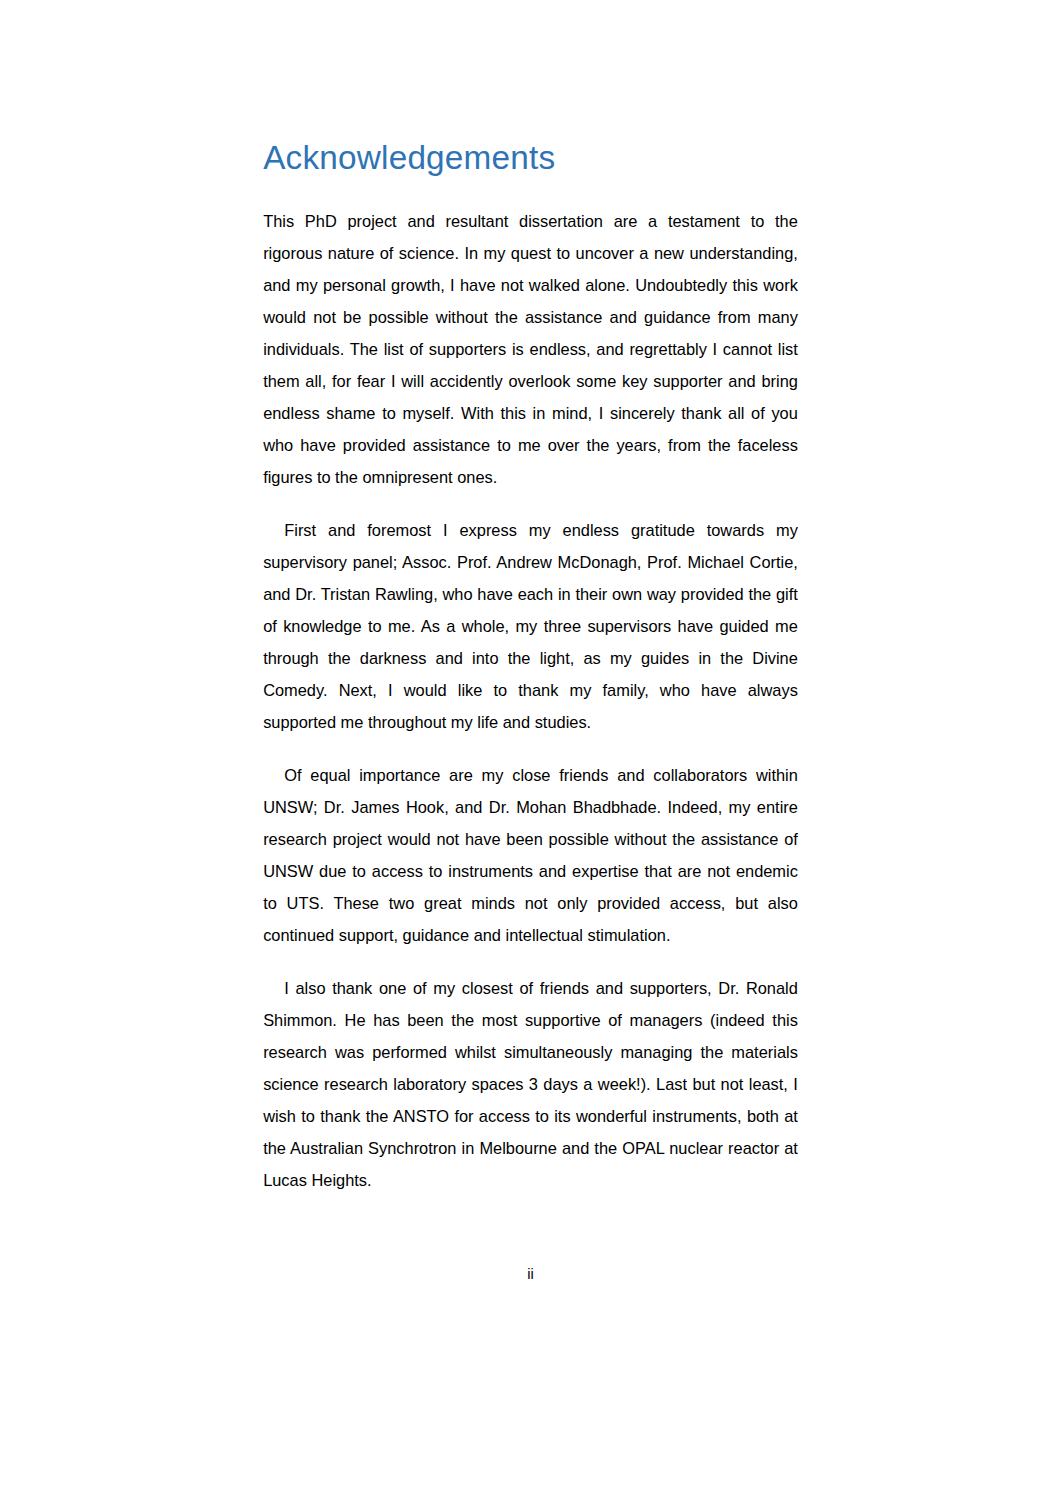Acknowledgements
This PhD project and resultant dissertation are a testament to the rigorous nature of science. In my quest to uncover a new understanding, and my personal growth, I have not walked alone. Undoubtedly this work would not be possible without the assistance and guidance from many individuals. The list of supporters is endless, and regrettably I cannot list them all, for fear I will accidently overlook some key supporter and bring endless shame to myself. With this in mind, I sincerely thank all of you who have provided assistance to me over the years, from the faceless figures to the omnipresent ones.
First and foremost I express my endless gratitude towards my supervisory panel; Assoc. Prof. Andrew McDonagh, Prof. Michael Cortie, and Dr. Tristan Rawling, who have each in their own way provided the gift of knowledge to me. As a whole, my three supervisors have guided me through the darkness and into the light, as my guides in the Divine Comedy. Next, I would like to thank my family, who have always supported me throughout my life and studies.
Of equal importance are my close friends and collaborators within UNSW; Dr. James Hook, and Dr. Mohan Bhadbhade. Indeed, my entire research project would not have been possible without the assistance of UNSW due to access to instruments and expertise that are not endemic to UTS. These two great minds not only provided access, but also continued support, guidance and intellectual stimulation.
I also thank one of my closest of friends and supporters, Dr. Ronald Shimmon. He has been the most supportive of managers (indeed this research was performed whilst simultaneously managing the materials science research laboratory spaces 3 days a week!). Last but not least, I wish to thank the ANSTO for access to its wonderful instruments, both at the Australian Synchrotron in Melbourne and the OPAL nuclear reactor at Lucas Heights.
ii